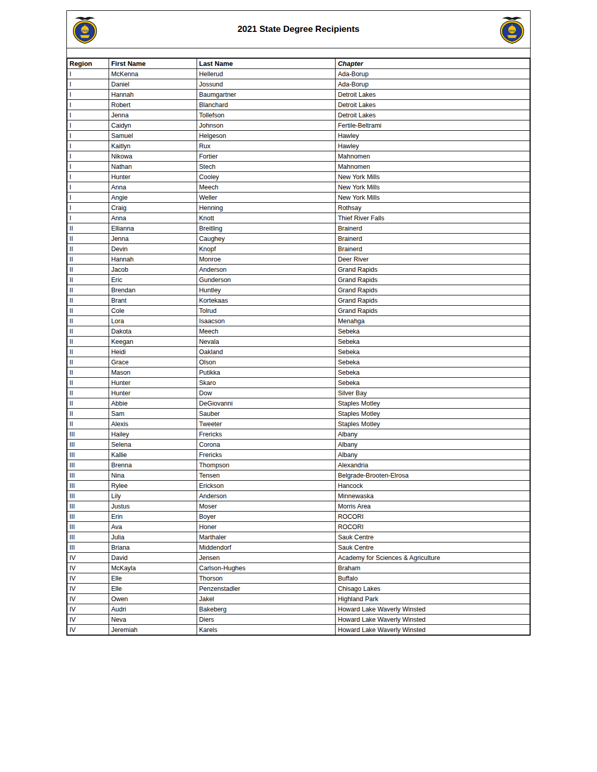FFA
2021 State Degree Recipients
FFA
| Region | First Name | Last Name | Chapter |
| --- | --- | --- | --- |
| I | McKenna | Hellerud | Ada-Borup |
| I | Daniel | Jossund | Ada-Borup |
| I | Hannah | Baumgartner | Detroit Lakes |
| I | Robert | Blanchard | Detroit Lakes |
| I | Jenna | Tollefson | Detroit Lakes |
| I | Caidyn | Johnson | Fertile-Beltrami |
| I | Samuel | Helgeson | Hawley |
| I | Kaitlyn | Rux | Hawley |
| I | Nikowa | Fortier | Mahnomen |
| I | Nathan | Stech | Mahnomen |
| I | Hunter | Cooley | New York Mills |
| I | Anna | Meech | New York Mills |
| I | Angie | Weller | New York Mills |
| I | Craig | Henning | Rothsay |
| I | Anna | Knott | Thief River Falls |
| II | Ellianna | Breitling | Brainerd |
| II | Jenna | Caughey | Brainerd |
| II | Devin | Knopf | Brainerd |
| II | Hannah | Monroe | Deer River |
| II | Jacob | Anderson | Grand Rapids |
| II | Eric | Gunderson | Grand Rapids |
| II | Brendan | Huntley | Grand Rapids |
| II | Brant | Kortekaas | Grand Rapids |
| II | Cole | Tolrud | Grand Rapids |
| II | Lora | Isaacson | Menahga |
| II | Dakota | Meech | Sebeka |
| II | Keegan | Nevala | Sebeka |
| II | Heidi | Oakland | Sebeka |
| II | Grace | Olson | Sebeka |
| II | Mason | Putikka | Sebeka |
| II | Hunter | Skaro | Sebeka |
| II | Hunter | Dow | Silver Bay |
| II | Abbie | DeGiovanni | Staples Motley |
| II | Sam | Sauber | Staples Motley |
| II | Alexis | Tweeter | Staples Motley |
| III | Hailey | Frericks | Albany |
| III | Selena | Corona | Albany |
| III | Kallie | Frericks | Albany |
| III | Brenna | Thompson | Alexandria |
| III | Nina | Tensen | Belgrade-Brooten-Elrosa |
| III | Rylee | Erickson | Hancock |
| III | Lily | Anderson | Minnewaska |
| III | Justus | Moser | Morris Area |
| III | Erin | Boyer | ROCORI |
| III | Ava | Honer | ROCORI |
| III | Julia | Marthaler | Sauk Centre |
| III | Briana | Middendorf | Sauk Centre |
| IV | David | Jensen | Academy for Sciences & Agriculture |
| IV | McKayla | Carlson-Hughes | Braham |
| IV | Elle | Thorson | Buffalo |
| IV | Elle | Penzenstadler | Chisago Lakes |
| IV | Owen | Jakel | Highland Park |
| IV | Audri | Bakeberg | Howard Lake Waverly Winsted |
| IV | Neva | Diers | Howard Lake Waverly Winsted |
| IV | Jeremiah | Karels | Howard Lake Waverly Winsted |